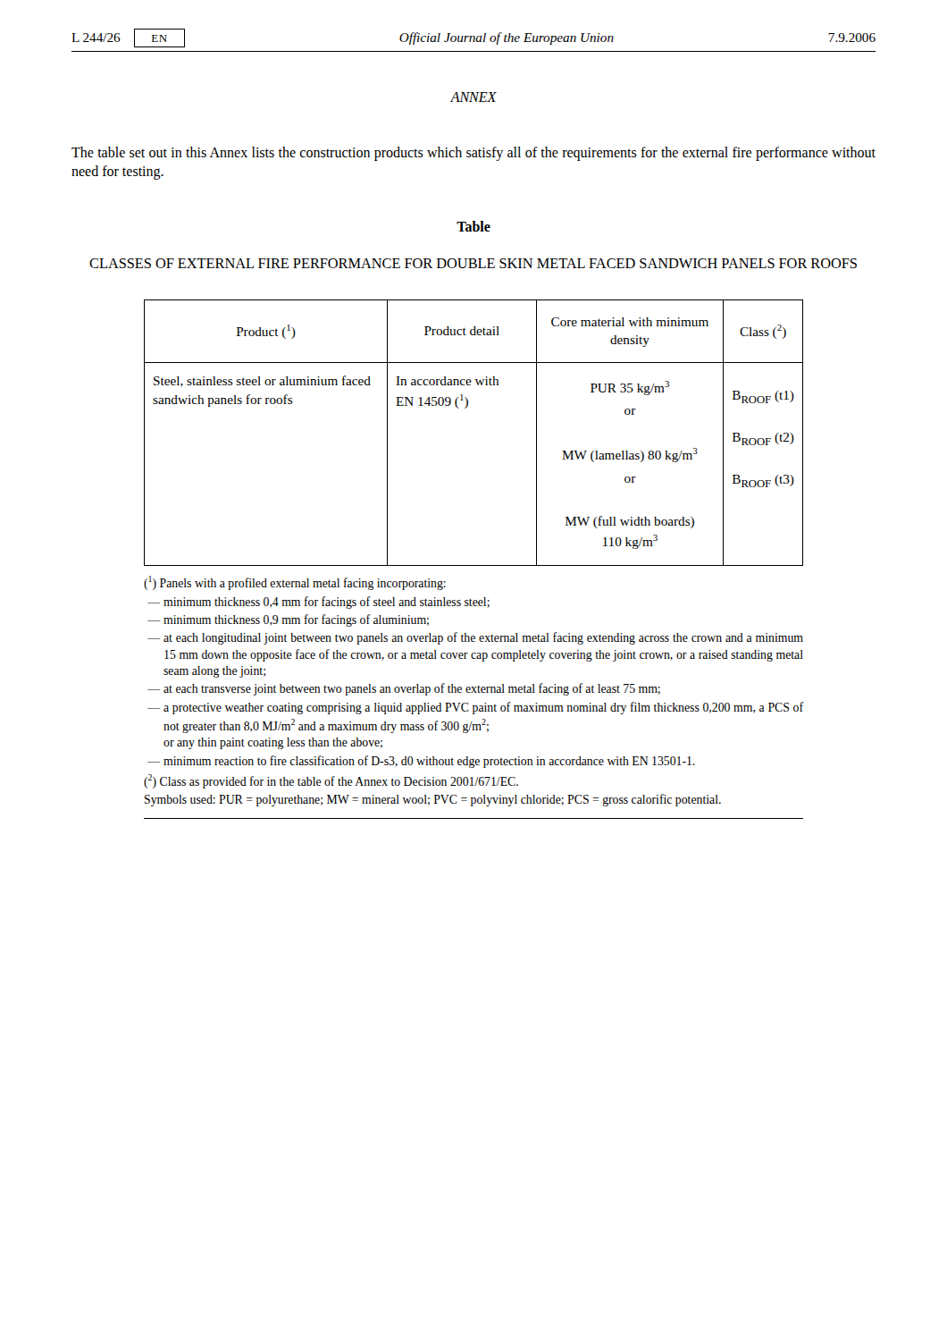L 244/26 EN Official Journal of the European Union 7.9.2006
ANNEX
The table set out in this Annex lists the construction products which satisfy all of the requirements for the external fire performance without need for testing.
Table
CLASSES OF EXTERNAL FIRE PERFORMANCE FOR DOUBLE SKIN METAL FACED SANDWICH PANELS FOR ROOFS
| Product ( 1 ) | Product detail | Core material with minimum density | Class ( 2 ) |
| --- | --- | --- | --- |
| Steel, stainless steel or aluminium faced sandwich panels for roofs | In accordance with EN 14509 ( 1 ) | PUR 35 kg/m 3 or MW (lamellas) 80 kg/m 3 or MW (full width boards) 110 kg/m 3 | B ROOF (t1) B ROOF (t2) B ROOF (t3) |
(1) Panels with a profiled external metal facing incorporating:
minimum thickness 0,4 mm for facings of steel and stainless steel;
minimum thickness 0,9 mm for facings of aluminium;
at each longitudinal joint between two panels an overlap of the external metal facing extending across the crown and a minimum 15 mm down the opposite face of the crown, or a metal cover cap completely covering the joint crown, or a raised standing metal seam along the joint;
at each transverse joint between two panels an overlap of the external metal facing of at least 75 mm;
a protective weather coating comprising a liquid applied PVC paint of maximum nominal dry film thickness 0,200 mm, a PCS of not greater than 8,0 MJ/m2 and a maximum dry mass of 300 g/m2;
or any thin paint coating less than the above;
minimum reaction to fire classification of D-s3, d0 without edge protection in accordance with EN 13501-1.
(2) Class as provided for in the table of the Annex to Decision 2001/671/EC.
Symbols used: PUR = polyurethane; MW = mineral wool; PVC = polyvinyl chloride; PCS = gross calorific potential.